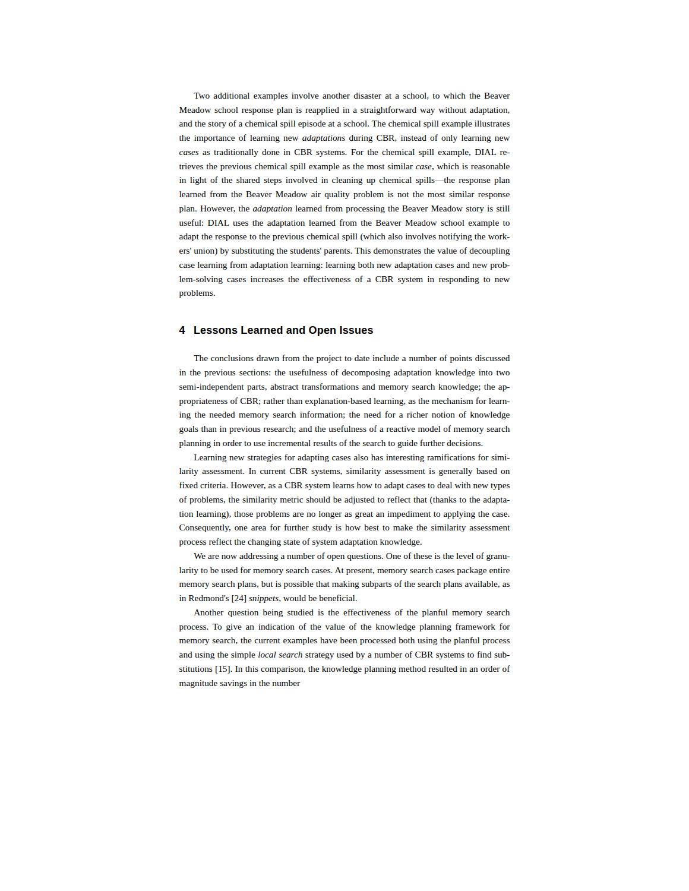Two additional examples involve another disaster at a school, to which the Beaver Meadow school response plan is reapplied in a straightforward way without adaptation, and the story of a chemical spill episode at a school. The chemical spill example illustrates the importance of learning new adaptations during CBR, instead of only learning new cases as traditionally done in CBR systems. For the chemical spill example, DIAL retrieves the previous chemical spill example as the most similar case, which is reasonable in light of the shared steps involved in cleaning up chemical spills—the response plan learned from the Beaver Meadow air quality problem is not the most similar response plan. However, the adaptation learned from processing the Beaver Meadow story is still useful: DIAL uses the adaptation learned from the Beaver Meadow school example to adapt the response to the previous chemical spill (which also involves notifying the workers' union) by substituting the students' parents. This demonstrates the value of decoupling case learning from adaptation learning: learning both new adaptation cases and new problem-solving cases increases the effectiveness of a CBR system in responding to new problems.
4 Lessons Learned and Open Issues
The conclusions drawn from the project to date include a number of points discussed in the previous sections: the usefulness of decomposing adaptation knowledge into two semi-independent parts, abstract transformations and memory search knowledge; the appropriateness of CBR; rather than explanation-based learning, as the mechanism for learning the needed memory search information; the need for a richer notion of knowledge goals than in previous research; and the usefulness of a reactive model of memory search planning in order to use incremental results of the search to guide further decisions.
Learning new strategies for adapting cases also has interesting ramifications for similarity assessment. In current CBR systems, similarity assessment is generally based on fixed criteria. However, as a CBR system learns how to adapt cases to deal with new types of problems, the similarity metric should be adjusted to reflect that (thanks to the adaptation learning), those problems are no longer as great an impediment to applying the case. Consequently, one area for further study is how best to make the similarity assessment process reflect the changing state of system adaptation knowledge.
We are now addressing a number of open questions. One of these is the level of granularity to be used for memory search cases. At present, memory search cases package entire memory search plans, but is possible that making subparts of the search plans available, as in Redmond's [24] snippets, would be beneficial.
Another question being studied is the effectiveness of the planful memory search process. To give an indication of the value of the knowledge planning framework for memory search, the current examples have been processed both using the planful process and using the simple local search strategy used by a number of CBR systems to find substitutions [15]. In this comparison, the knowledge planning method resulted in an order of magnitude savings in the number